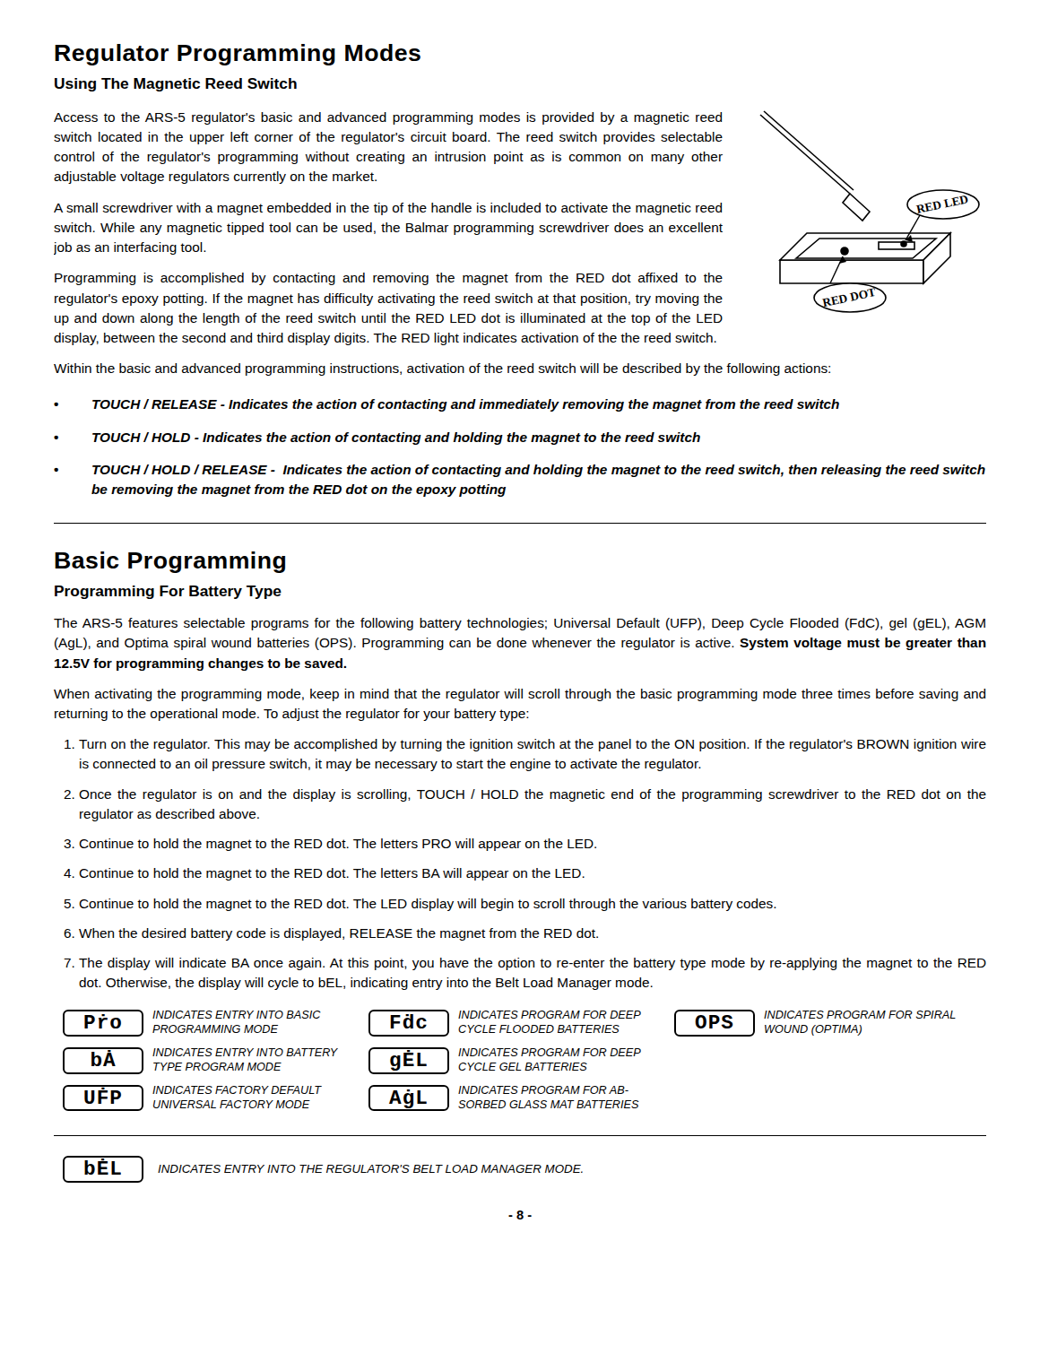Regulator Programming Modes
Using The Magnetic Reed Switch
RED LED RED DOT
Access to the ARS-5 regulator's basic and advanced programming modes is provided by a magnetic reed switch located in the upper left corner of the regulator's circuit board. The reed switch provides selectable control of the regulator's programming without creating an intrusion point as is common on many other adjustable voltage regulators currently on the market.
A small screwdriver with a magnet embedded in the tip of the handle is included to activate the magnetic reed switch. While any magnetic tipped tool can be used, the Balmar programming screwdriver does an excellent job as an interfacing tool.
Programming is accomplished by contacting and removing the magnet from the RED dot affixed to the regulator's epoxy potting. If the magnet has difficulty activating the reed switch at that position, try moving the up and down along the length of the reed switch until the RED LED dot is illuminated at the top of the LED display, between the second and third display digits. The RED light indicates activation of the the reed switch.
Within the basic and advanced programming instructions, activation of the reed switch will be described by the following actions:
TOUCH / RELEASE - Indicates the action of contacting and immediately removing the magnet from the reed switch
TOUCH / HOLD - Indicates the action of contacting and holding the magnet to the reed switch
TOUCH / HOLD / RELEASE - Indicates the action of contacting and holding the magnet to the reed switch, then releasing the reed switch be removing the magnet from the RED dot on the epoxy potting
Basic Programming
Programming For Battery Type
The ARS-5 features selectable programs for the following battery technologies; Universal Default (UFP), Deep Cycle Flooded (FdC), gel (gEL), AGM (AgL), and Optima spiral wound batteries (OPS). Programming can be done whenever the regulator is active. System voltage must be greater than 12.5V for programming changes to be saved.
When activating the programming mode, keep in mind that the regulator will scroll through the basic programming mode three times before saving and returning to the operational mode. To adjust the regulator for your battery type:
Turn on the regulator. This may be accomplished by turning the ignition switch at the panel to the ON position. If the regulator's BROWN ignition wire is connected to an oil pressure switch, it may be necessary to start the engine to activate the regulator.
Once the regulator is on and the display is scrolling, TOUCH / HOLD the magnetic end of the programming screwdriver to the RED dot on the regulator as described above.
Continue to hold the magnet to the RED dot. The letters PRO will appear on the LED.
Continue to hold the magnet to the RED dot. The letters BA will appear on the LED.
Continue to hold the magnet to the RED dot. The LED display will begin to scroll through the various battery codes.
When the desired battery code is displayed, RELEASE the magnet from the RED dot.
The display will indicate BA once again. At this point, you have the option to re-enter the battery type mode by re-applying the magnet to the RED dot. Otherwise, the display will cycle to bEL, indicating entry into the Belt Load Manager mode.
Pṙo INDICATES ENTRY INTO BASIC PROGRAMMING MODE
bȦ INDICATES ENTRY INTO BATTERY TYPE PROGRAM MODE
UḞP INDICATES FACTORY DEFAULT UNIVERSAL FACTORY MODE
Fḋc INDICATES PROGRAM FOR DEEP CYCLE FLOODED BATTERIES
gĖL INDICATES PROGRAM FOR DEEP CYCLE GEL BATTERIES
AġL INDICATES PROGRAM FOR AB-SORBED GLASS MAT BATTERIES
OPS INDICATES PROGRAM FOR SPIRAL WOUND (OPTIMA)
bĖL INDICATES ENTRY INTO THE REGULATOR'S BELT LOAD MANAGER MODE.
- 8 -